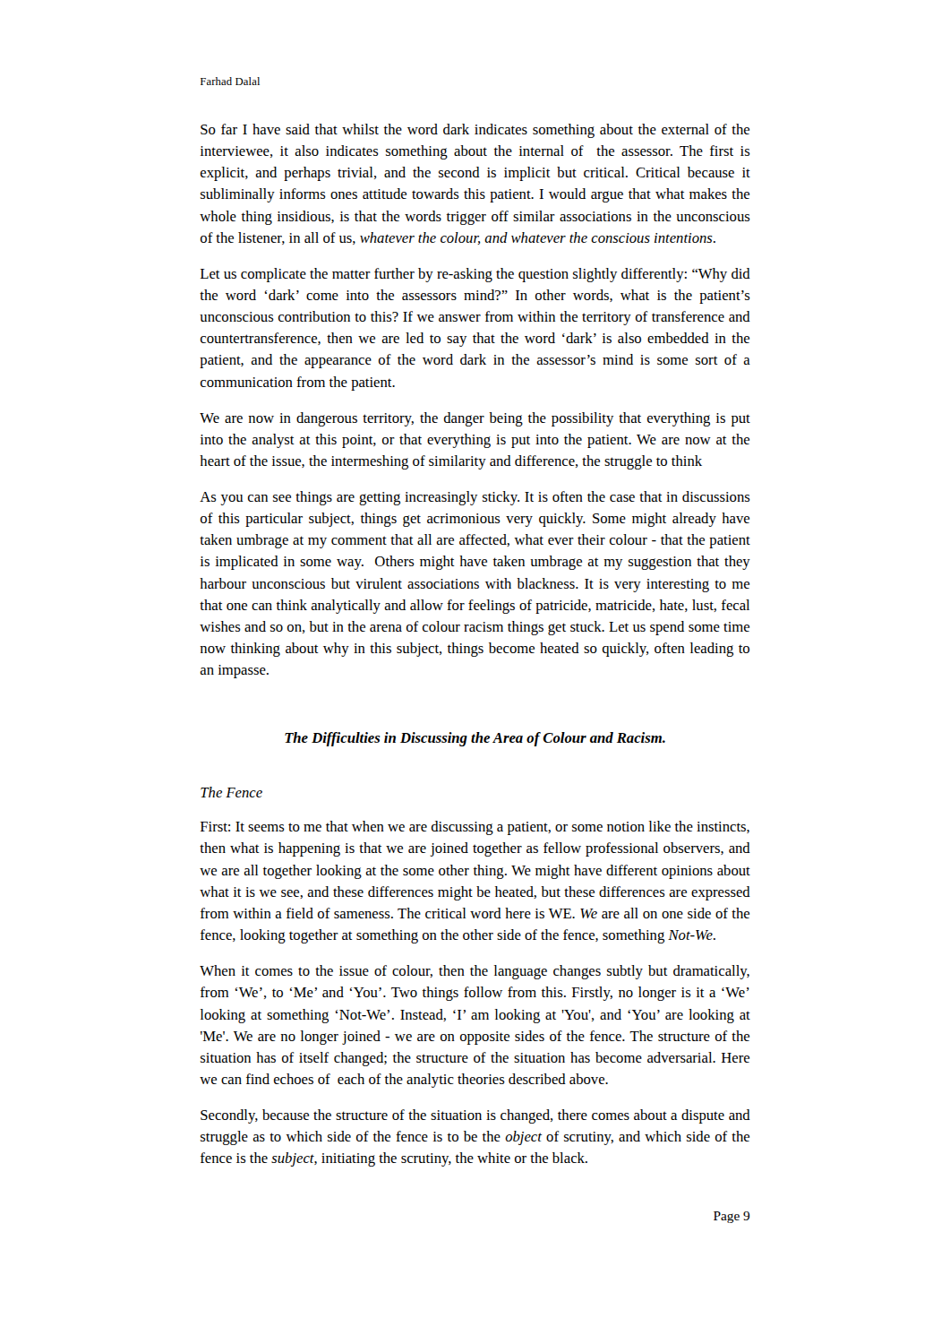Farhad Dalal
So far I have said that whilst the word dark indicates something about the external of the interviewee, it also indicates something about the internal of the assessor. The first is explicit, and perhaps trivial, and the second is implicit but critical. Critical because it subliminally informs ones attitude towards this patient. I would argue that what makes the whole thing insidious, is that the words trigger off similar associations in the unconscious of the listener, in all of us, whatever the colour, and whatever the conscious intentions.
Let us complicate the matter further by re-asking the question slightly differently: “Why did the word ‘dark’ come into the assessors mind?” In other words, what is the patient’s unconscious contribution to this? If we answer from within the territory of transference and countertransference, then we are led to say that the word ‘dark’ is also embedded in the patient, and the appearance of the word dark in the assessor’s mind is some sort of a communication from the patient.
We are now in dangerous territory, the danger being the possibility that everything is put into the analyst at this point, or that everything is put into the patient. We are now at the heart of the issue, the intermeshing of similarity and difference, the struggle to think
As you can see things are getting increasingly sticky. It is often the case that in discussions of this particular subject, things get acrimonious very quickly. Some might already have taken umbrage at my comment that all are affected, what ever their colour - that the patient is implicated in some way. Others might have taken umbrage at my suggestion that they harbour unconscious but virulent associations with blackness. It is very interesting to me that one can think analytically and allow for feelings of patricide, matricide, hate, lust, fecal wishes and so on, but in the arena of colour racism things get stuck. Let us spend some time now thinking about why in this subject, things become heated so quickly, often leading to an impasse.
The Difficulties in Discussing the Area of Colour and Racism.
The Fence
First: It seems to me that when we are discussing a patient, or some notion like the instincts, then what is happening is that we are joined together as fellow professional observers, and we are all together looking at the some other thing. We might have different opinions about what it is we see, and these differences might be heated, but these differences are expressed from within a field of sameness. The critical word here is WE. We are all on one side of the fence, looking together at something on the other side of the fence, something Not-We.
When it comes to the issue of colour, then the language changes subtly but dramatically, from ‘We’, to ‘Me’ and ‘You’. Two things follow from this. Firstly, no longer is it a ‘We’ looking at something ‘Not-We’. Instead, ‘I’ am looking at 'You', and ‘You’ are looking at 'Me'. We are no longer joined - we are on opposite sides of the fence. The structure of the situation has of itself changed; the structure of the situation has become adversarial. Here we can find echoes of each of the analytic theories described above.
Secondly, because the structure of the situation is changed, there comes about a dispute and struggle as to which side of the fence is to be the object of scrutiny, and which side of the fence is the subject, initiating the scrutiny, the white or the black.
Page 9